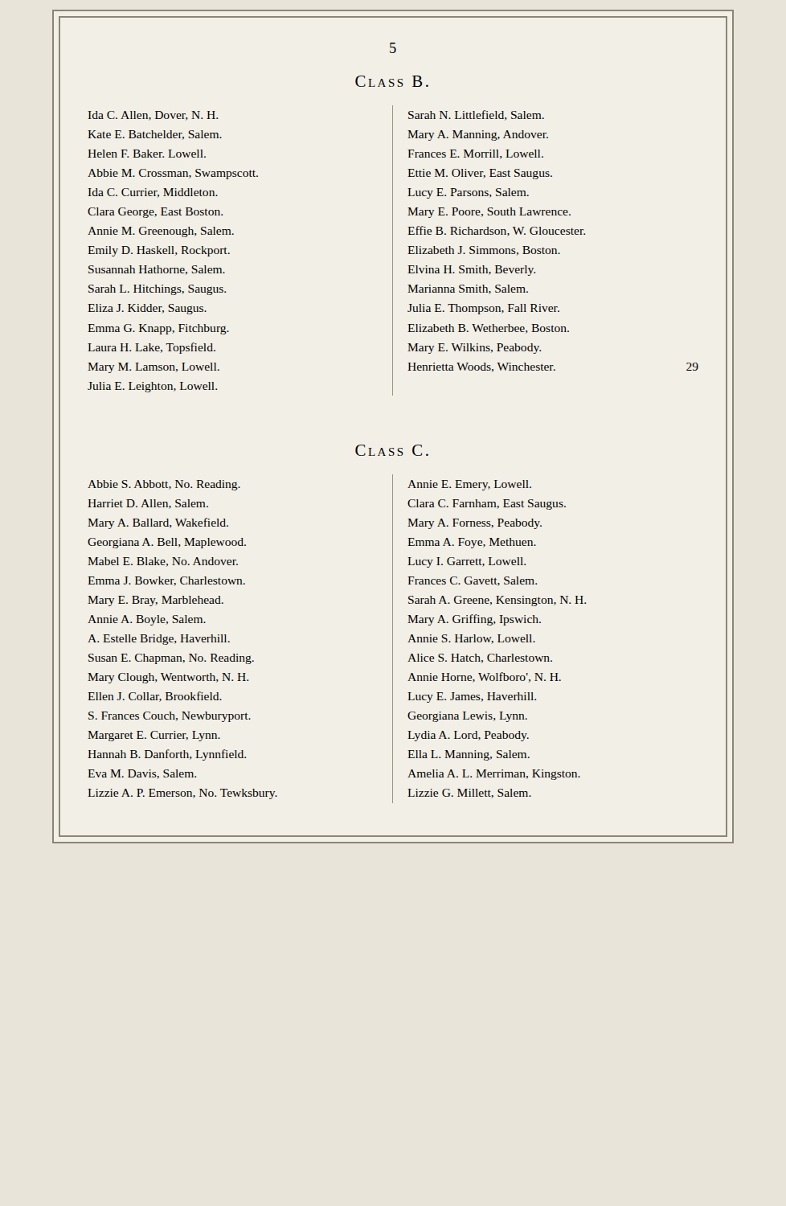5
Class B.
Ida C. Allen, Dover, N. H.
Kate E. Batchelder, Salem.
Helen F. Baker. Lowell.
Abbie M. Crossman, Swampscott.
Ida C. Currier, Middleton.
Clara George, East Boston.
Annie M. Greenough, Salem.
Emily D. Haskell, Rockport.
Susannah Hathorne, Salem.
Sarah L. Hitchings, Saugus.
Eliza J. Kidder, Saugus.
Emma G. Knapp, Fitchburg.
Laura H. Lake, Topsfield.
Mary M. Lamson, Lowell.
Julia E. Leighton, Lowell.
Sarah N. Littlefield, Salem.
Mary A. Manning, Andover.
Frances E. Morrill, Lowell.
Ettie M. Oliver, East Saugus.
Lucy E. Parsons, Salem.
Mary E. Poore, South Lawrence.
Effie B. Richardson, W. Gloucester.
Elizabeth J. Simmons, Boston.
Elvina H. Smith, Beverly.
Marianna Smith, Salem.
Julia E. Thompson, Fall River.
Elizabeth B. Wetherbee, Boston.
Mary E. Wilkins, Peabody.
Henrietta Woods, Winchester. 29
Class C.
Abbie S. Abbott, No. Reading.
Harriet D. Allen, Salem.
Mary A. Ballard, Wakefield.
Georgiana A. Bell, Maplewood.
Mabel E. Blake, No. Andover.
Emma J. Bowker, Charlestown.
Mary E. Bray, Marblehead.
Annie A. Boyle, Salem.
A. Estelle Bridge, Haverhill.
Susan E. Chapman, No. Reading.
Mary Clough, Wentworth, N. H.
Ellen J. Collar, Brookfield.
S. Frances Couch, Newburyport.
Margaret E. Currier, Lynn.
Hannah B. Danforth, Lynnfield.
Eva M. Davis, Salem.
Lizzie A. P. Emerson, No. Tewksbury.
Annie E. Emery, Lowell.
Clara C. Farnham, East Saugus.
Mary A. Forness, Peabody.
Emma A. Foye, Methuen.
Lucy I. Garrett, Lowell.
Frances C. Gavett, Salem.
Sarah A. Greene, Kensington, N. H.
Mary A. Griffing, Ipswich.
Annie S. Harlow, Lowell.
Alice S. Hatch, Charlestown.
Annie Horne, Wolfboro', N. H.
Lucy E. James, Haverhill.
Georgiana Lewis, Lynn.
Lydia A. Lord, Peabody.
Ella L. Manning, Salem.
Amelia A. L. Merriman, Kingston.
Lizzie G. Millett, Salem.